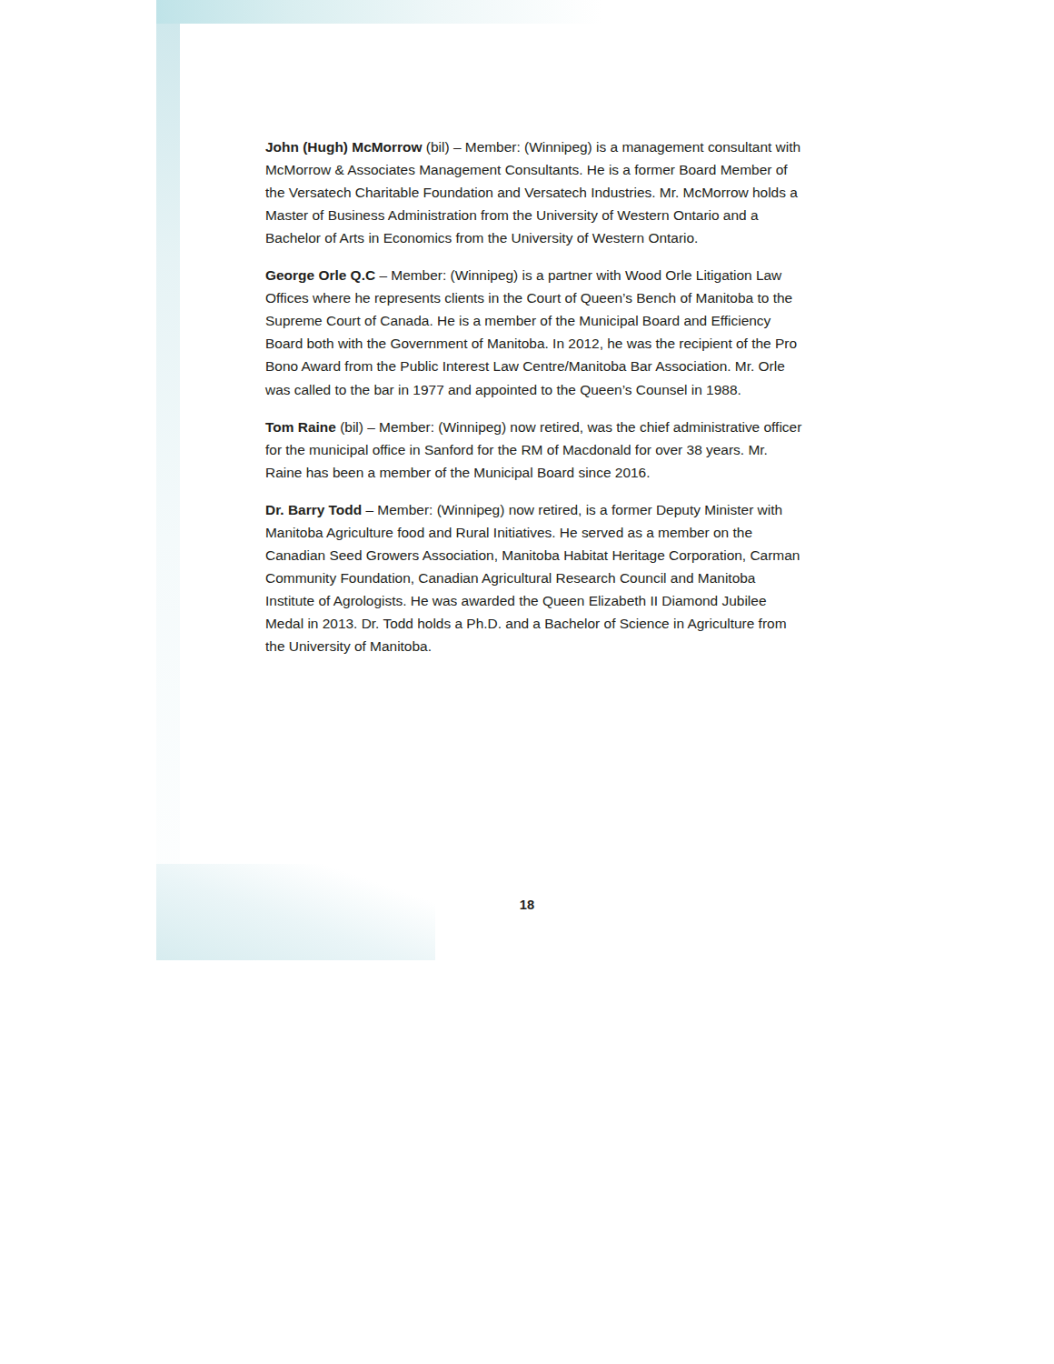John (Hugh) McMorrow (bil) – Member: (Winnipeg) is a management consultant with McMorrow & Associates Management Consultants. He is a former Board Member of the Versatech Charitable Foundation and Versatech Industries. Mr. McMorrow holds a Master of Business Administration from the University of Western Ontario and a Bachelor of Arts in Economics from the University of Western Ontario.
George Orle Q.C – Member: (Winnipeg) is a partner with Wood Orle Litigation Law Offices where he represents clients in the Court of Queen’s Bench of Manitoba to the Supreme Court of Canada. He is a member of the Municipal Board and Efficiency Board both with the Government of Manitoba. In 2012, he was the recipient of the Pro Bono Award from the Public Interest Law Centre/Manitoba Bar Association. Mr. Orle was called to the bar in 1977 and appointed to the Queen’s Counsel in 1988.
Tom Raine (bil) – Member: (Winnipeg) now retired, was the chief administrative officer for the municipal office in Sanford for the RM of Macdonald for over 38 years. Mr. Raine has been a member of the Municipal Board since 2016.
Dr. Barry Todd – Member: (Winnipeg) now retired, is a former Deputy Minister with Manitoba Agriculture food and Rural Initiatives. He served as a member on the Canadian Seed Growers Association, Manitoba Habitat Heritage Corporation, Carman Community Foundation, Canadian Agricultural Research Council and Manitoba Institute of Agrologists. He was awarded the Queen Elizabeth II Diamond Jubilee Medal in 2013. Dr. Todd holds a Ph.D. and a Bachelor of Science in Agriculture from the University of Manitoba.
18